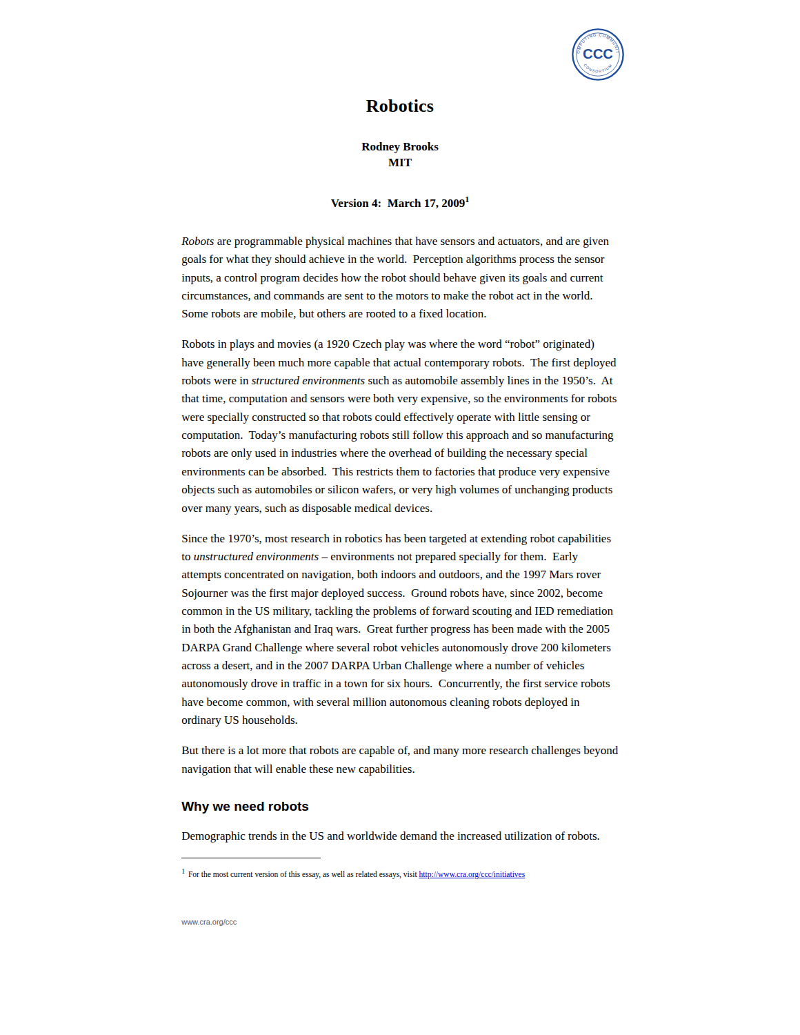CCC COMPUTING COMMUNITY CONSORTIUM
Robotics
Rodney Brooks
MIT
Version 4: March 17, 20091
Robots are programmable physical machines that have sensors and actuators, and are given goals for what they should achieve in the world. Perception algorithms process the sensor inputs, a control program decides how the robot should behave given its goals and current circumstances, and commands are sent to the motors to make the robot act in the world. Some robots are mobile, but others are rooted to a fixed location.
Robots in plays and movies (a 1920 Czech play was where the word “robot” originated) have generally been much more capable that actual contemporary robots. The first deployed robots were in structured environments such as automobile assembly lines in the 1950’s. At that time, computation and sensors were both very expensive, so the environments for robots were specially constructed so that robots could effectively operate with little sensing or computation. Today’s manufacturing robots still follow this approach and so manufacturing robots are only used in industries where the overhead of building the necessary special environments can be absorbed. This restricts them to factories that produce very expensive objects such as automobiles or silicon wafers, or very high volumes of unchanging products over many years, such as disposable medical devices.
Since the 1970’s, most research in robotics has been targeted at extending robot capabilities to unstructured environments – environments not prepared specially for them. Early attempts concentrated on navigation, both indoors and outdoors, and the 1997 Mars rover Sojourner was the first major deployed success. Ground robots have, since 2002, become common in the US military, tackling the problems of forward scouting and IED remediation in both the Afghanistan and Iraq wars. Great further progress has been made with the 2005 DARPA Grand Challenge where several robot vehicles autonomously drove 200 kilometers across a desert, and in the 2007 DARPA Urban Challenge where a number of vehicles autonomously drove in traffic in a town for six hours. Concurrently, the first service robots have become common, with several million autonomous cleaning robots deployed in ordinary US households.
But there is a lot more that robots are capable of, and many more research challenges beyond navigation that will enable these new capabilities.
Why we need robots
Demographic trends in the US and worldwide demand the increased utilization of robots.
1 For the most current version of this essay, as well as related essays, visit http://www.cra.org/ccc/initiatives
www.cra.org/ccc